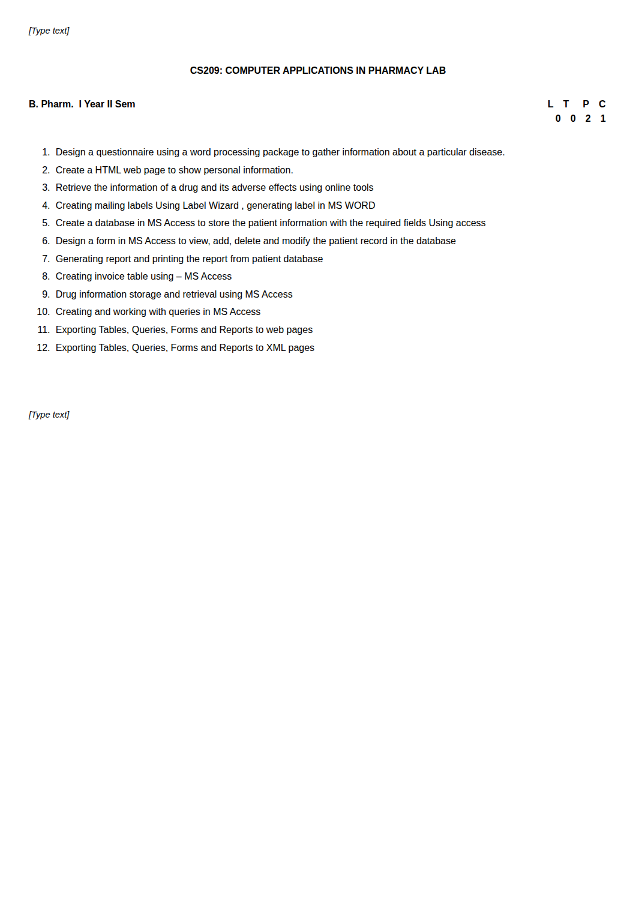[Type text]
CS209: COMPUTER APPLICATIONS IN PHARMACY LAB
B. Pharm. I Year II Sem
L T P C
0 0 2 1
Design a questionnaire using a word processing package to gather information about a particular disease.
Create a HTML web page to show personal information.
Retrieve the information of a drug and its adverse effects using online tools
Creating mailing labels Using Label Wizard , generating label in MS WORD
Create a database in MS Access to store the patient information with the required fields Using access
Design a form in MS Access to view, add, delete and modify the patient record in the database
Generating report and printing the report from patient database
Creating invoice table using – MS Access
Drug information storage and retrieval using MS Access
Creating and working with queries in MS Access
Exporting Tables, Queries, Forms and Reports to web pages
Exporting Tables, Queries, Forms and Reports to XML pages
[Type text]